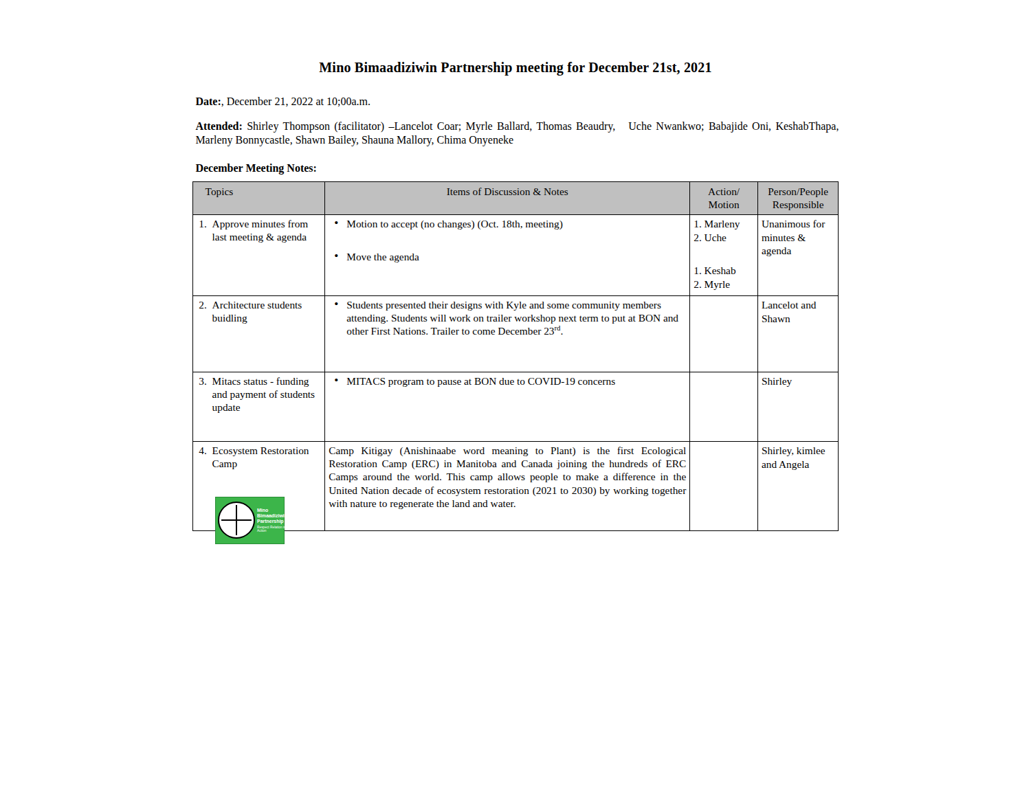Mino Bimaadiziwin Partnership meeting for December 21st, 2021
Date:, December 21, 2022 at 10;00a.m.
Attended: Shirley Thompson (facilitator) –Lancelot Coar; Myrle Ballard, Thomas Beaudry, Uche Nwankwo; Babajide Oni, KeshabThapa, Marleny Bonnycastle, Shawn Bailey, Shauna Mallory, Chima Onyeneke
December Meeting Notes:
| Topics | Items of Discussion & Notes | Action/ Motion | Person/People Responsible |
| --- | --- | --- | --- |
| Approve minutes from last meeting & agenda | Motion to accept (no changes) (Oct. 18th, meeting) Move the agenda | 1. Marleny 2. Uche 1. Keshab 2. Myrle | Unanimous for minutes & agenda |
| Architecture students buidling | Students presented their designs with Kyle and some community members attending. Students will work on trailer workshop next term to put at BON and other First Nations. Trailer to come December 23 rd . | | Lancelot and Shawn |
| Mitacs status - funding and payment of students update | MITACS program to pause at BON due to COVID-19 concerns | | Shirley |
| Ecosystem Restoration Camp | Camp Kitigay (Anishinaabe word meaning to Plant) is the first Ecological Restoration Camp (ERC) in Manitoba and Canada joining the hundreds of ERC Camps around the world. This camp allows people to make a difference in the United Nation decade of ecosystem restoration (2021 to 2030) by working together with nature to regenerate the land and water. | | Shirley, kimlee and Angela |
Mino
Bimaadiziwin
Partnership Respect Relation in Action